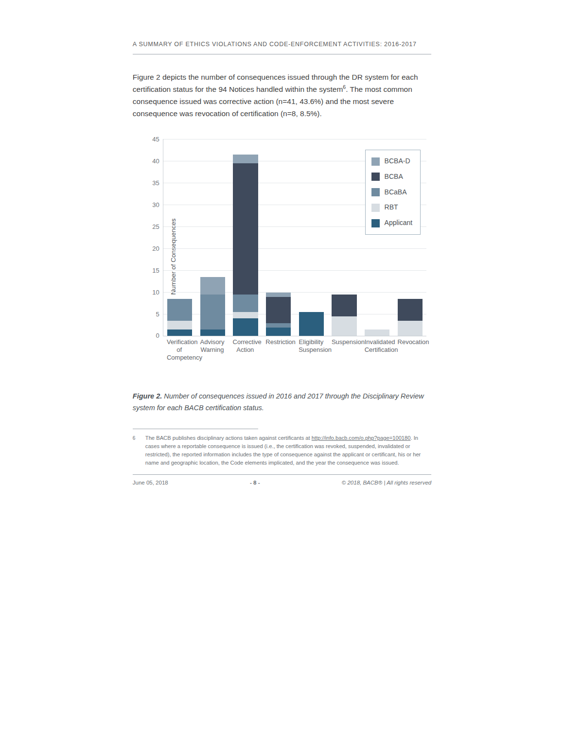A Summary of Ethics Violations and Code-Enforcement Activities: 2016-2017
Figure 2 depicts the number of consequences issued through the DR system for each certification status for the 94 Notices handled within the system6. The most common consequence issued was corrective action (n=41, 43.6%) and the most severe consequence was revocation of certification (n=8, 8.5%).
Number of Consequences
45
40
35
30
25
20
15
10
5
0
BCBA-D
BCBA
BCaBA
RBT
Applicant
Verification of
Competency
Advisory
Warning
Corrective
Action
Restriction
Eligibility
Suspension
Suspension
Invalidated
Certification
Revocation
Figure 2. Number of consequences issued in 2016 and 2017 through the Disciplinary Review system for each BACB certification status.
6
The BACB publishes disciplinary actions taken against certificants at http://info.bacb.com/o.php?page=100180. In cases where a reportable consequence is issued (i.e., the certification was revoked, suspended, invalidated or restricted), the reported information includes the type of consequence against the applicant or certificant, his or her name and geographic location, the Code elements implicated, and the year the consequence was issued.
June 05, 2018
- 8 -
© 2018, BACB® | All rights reserved